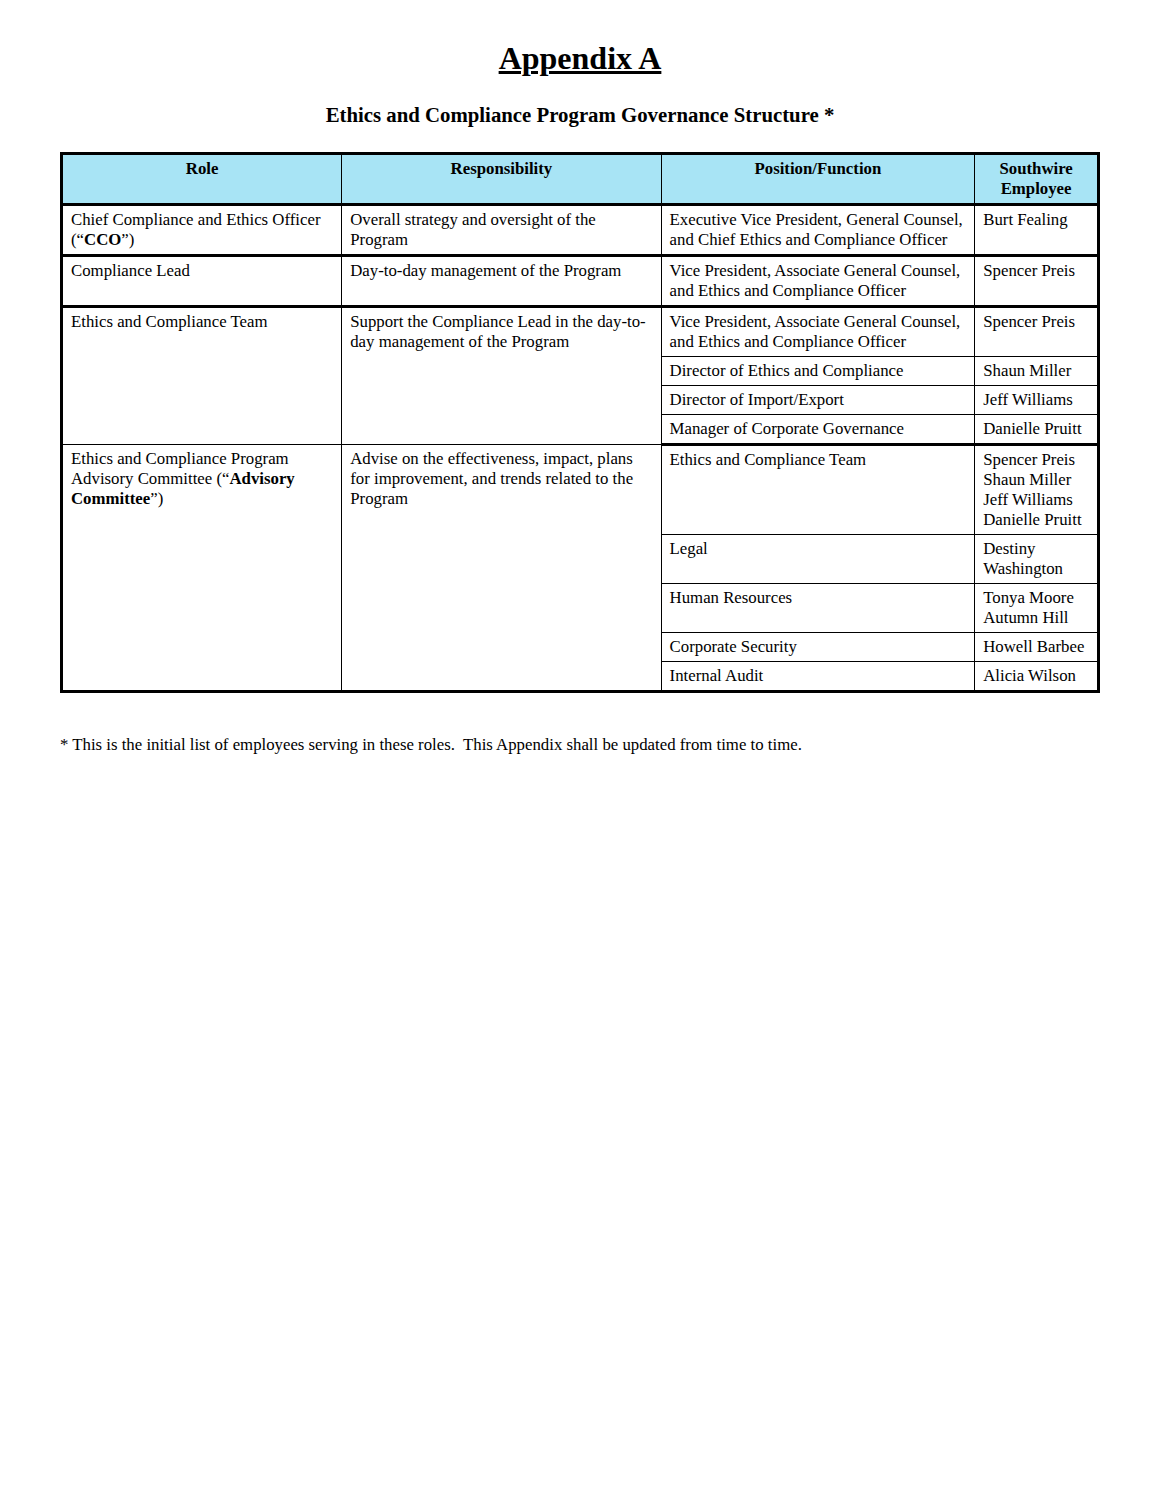Appendix A
Ethics and Compliance Program Governance Structure *
| Role | Responsibility | Position/Function | Southwire Employee |
| --- | --- | --- | --- |
| Chief Compliance and Ethics Officer (“ CCO ”) | Overall strategy and oversight of the Program | Executive Vice President, General Counsel, and Chief Ethics and Compliance Officer | Burt Fealing |
| Compliance Lead | Day-to-day management of the Program | Vice President, Associate General Counsel, and Ethics and Compliance Officer | Spencer Preis |
| Ethics and Compliance Team | Support the Compliance Lead in the day-to-day management of the Program | Vice President, Associate General Counsel, and Ethics and Compliance Officer | Spencer Preis |
| Director of Ethics and Compliance | Shaun Miller |
| Director of Import/Export | Jeff Williams |
| Manager of Corporate Governance | Danielle Pruitt |
| Ethics and Compliance Program Advisory Committee (“ Advisory Committee ”) | Advise on the effectiveness, impact, plans for improvement, and trends related to the Program | Ethics and Compliance Team | Spencer Preis Shaun Miller Jeff Williams Danielle Pruitt |
| Legal | Destiny Washington |
| Human Resources | Tonya Moore Autumn Hill |
| Corporate Security | Howell Barbee |
| Internal Audit | Alicia Wilson |
* This is the initial list of employees serving in these roles. This Appendix shall be updated from time to time.